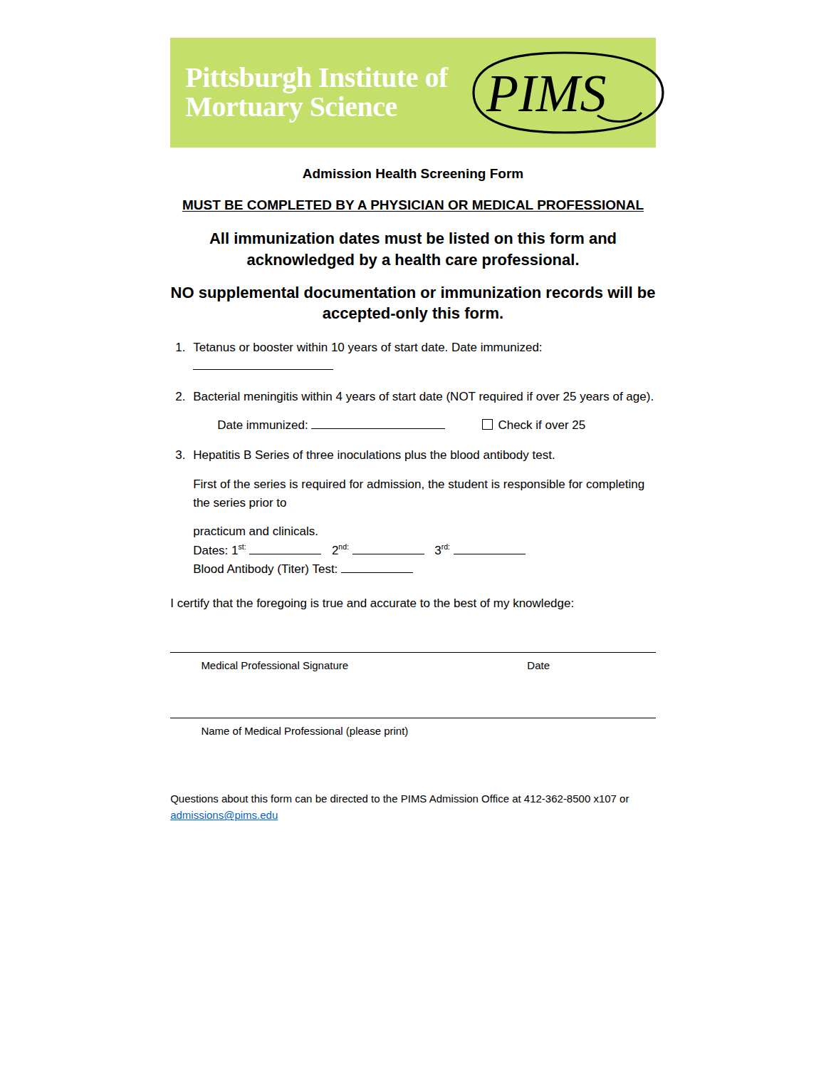Pittsburgh Institute of Mortuary Science
PIMS
Admission Health Screening Form
MUST BE COMPLETED BY A PHYSICIAN OR MEDICAL PROFESSIONAL
All immunization dates must be listed on this form and acknowledged by a health care professional.
NO supplemental documentation or immunization records will be accepted-only this form.
Tetanus or booster within 10 years of start date. Date immunized:
Bacterial meningitis within 4 years of start date (NOT required if over 25 years of age).
Date immunized: Check if over 25
Hepatitis B Series of three inoculations plus the blood antibody test.
First of the series is required for admission, the student is responsible for completing the series prior to
practicum and clinicals.
Dates: 1st: 2nd: 3rd: Blood Antibody (Titer) Test:
I certify that the foregoing is true and accurate to the best of my knowledge:
Medical Professional Signature Date
Name of Medical Professional (please print)
Questions about this form can be directed to the PIMS Admission Office at 412-362-8500 x107 or admissions@pims.edu